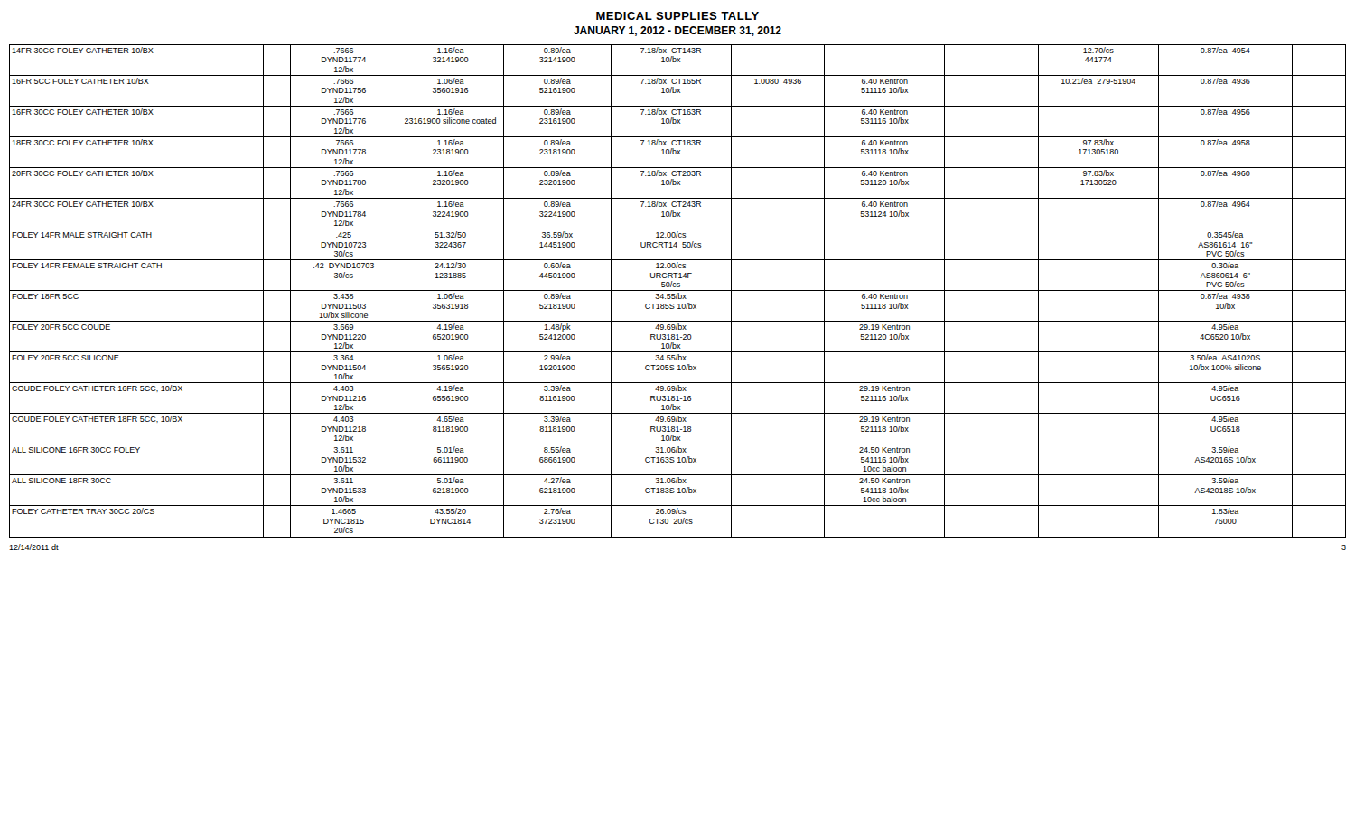MEDICAL SUPPLIES TALLY
JANUARY 1, 2012 - DECEMBER 31, 2012
| 14FR 30CC FOLEY CATHETER 10/BX | | .7666 DYND11774 12/bx | 1.16/ea 32141900 | 0.89/ea 32141900 | 7.18/bx CT143R 10/bx | | | | 12.70/cs 441774 | 0.87/ea 4954 | |
| 16FR 5CC FOLEY CATHETER 10/BX | | .7666 DYND11756 12/bx | 1.06/ea 35601916 | 0.89/ea 52161900 | 7.18/bx CT165R 10/bx | 1.0080 4936 | 6.40 Kentron 511116 10/bx | | 10.21/ea 279-51904 | 0.87/ea 4936 | |
| 16FR 30CC FOLEY CATHETER 10/BX | | .7666 DYND11776 12/bx | 1.16/ea 23161900 silicone coated | 0.89/ea 23161900 | 7.18/bx CT163R 10/bx | | 6.40 Kentron 531116 10/bx | | | 0.87/ea 4956 | |
| 18FR 30CC FOLEY CATHETER 10/BX | | .7666 DYND11778 12/bx | 1.16/ea 23181900 | 0.89/ea 23181900 | 7.18/bx CT183R 10/bx | | 6.40 Kentron 531118 10/bx | | 97.83/bx 171305180 | 0.87/ea 4958 | |
| 20FR 30CC FOLEY CATHETER 10/BX | | .7666 DYND11780 12/bx | 1.16/ea 23201900 | 0.89/ea 23201900 | 7.18/bx CT203R 10/bx | | 6.40 Kentron 531120 10/bx | | 97.83/bx 17130520 | 0.87/ea 4960 | |
| 24FR 30CC FOLEY CATHETER 10/BX | | .7666 DYND11784 12/bx | 1.16/ea 32241900 | 0.89/ea 32241900 | 7.18/bx CT243R 10/bx | | 6.40 Kentron 531124 10/bx | | | 0.87/ea 4964 | |
| FOLEY 14FR MALE STRAIGHT CATH | | .425 DYND10723 30/cs | 51.32/50 3224367 | 36.59/bx 14451900 | 12.00/cs URCRT14 50/cs | | | | | 0.3545/ea AS861614 16" PVC 50/cs | |
| FOLEY 14FR FEMALE STRAIGHT CATH | | .42 DYND10703 30/cs | 24.12/30 1231885 | 0.60/ea 44501900 | 12.00/cs URCRT14F 50/cs | | | | | 0.30/ea AS860614 6" PVC 50/cs | |
| FOLEY 18FR 5CC | | 3.438 DYND11503 10/bx silicone | 1.06/ea 35631918 | 0.89/ea 52181900 | 34.55/bx CT185S 10/bx | | 6.40 Kentron 511118 10/bx | | | 0.87/ea 4938 10/bx | |
| FOLEY 20FR 5CC COUDE | | 3.669 DYND11220 12/bx | 4.19/ea 65201900 | 1.48/pk 52412000 | 49.69/bx RU3181-20 10/bx | | 29.19 Kentron 521120 10/bx | | | 4.95/ea 4C6520 10/bx | |
| FOLEY 20FR 5CC SILICONE | | 3.364 DYND11504 10/bx | 1.06/ea 35651920 | 2.99/ea 19201900 | 34.55/bx CT205S 10/bx | | | | | 3.50/ea AS41020S 10/bx 100% silicone | |
| COUDE FOLEY CATHETER 16FR 5CC, 10/BX | | 4.403 DYND11216 12/bx | 4.19/ea 65561900 | 3.39/ea 81161900 | 49.69/bx RU3181-16 10/bx | | 29.19 Kentron 521116 10/bx | | | 4.95/ea UC6516 | |
| COUDE FOLEY CATHETER 18FR 5CC, 10/BX | | 4.403 DYND11218 12/bx | 4.65/ea 81181900 | 3.39/ea 81181900 | 49.69/bx RU3181-18 10/bx | | 29.19 Kentron 521118 10/bx | | | 4.95/ea UC6518 | |
| ALL SILICONE 16FR 30CC FOLEY | | 3.611 DYND11532 10/bx | 5.01/ea 66111900 | 8.55/ea 68661900 | 31.06/bx CT163S 10/bx | | 24.50 Kentron 541116 10/bx 10cc baloon | | | 3.59/ea AS42016S 10/bx | |
| ALL SILICONE 18FR 30CC | | 3.611 DYND11533 10/bx | 5.01/ea 62181900 | 4.27/ea 62181900 | 31.06/bx CT183S 10/bx | | 24.50 Kentron 541118 10/bx 10cc baloon | | | 3.59/ea AS42018S 10/bx | |
| FOLEY CATHETER TRAY 30CC 20/CS | | 1.4665 DYNC1815 20/cs | 43.55/20 DYNC1814 | 2.76/ea 37231900 | 26.09/cs CT30 20/cs | | | | | 1.83/ea 76000 | |
12/14/2011 dt 3